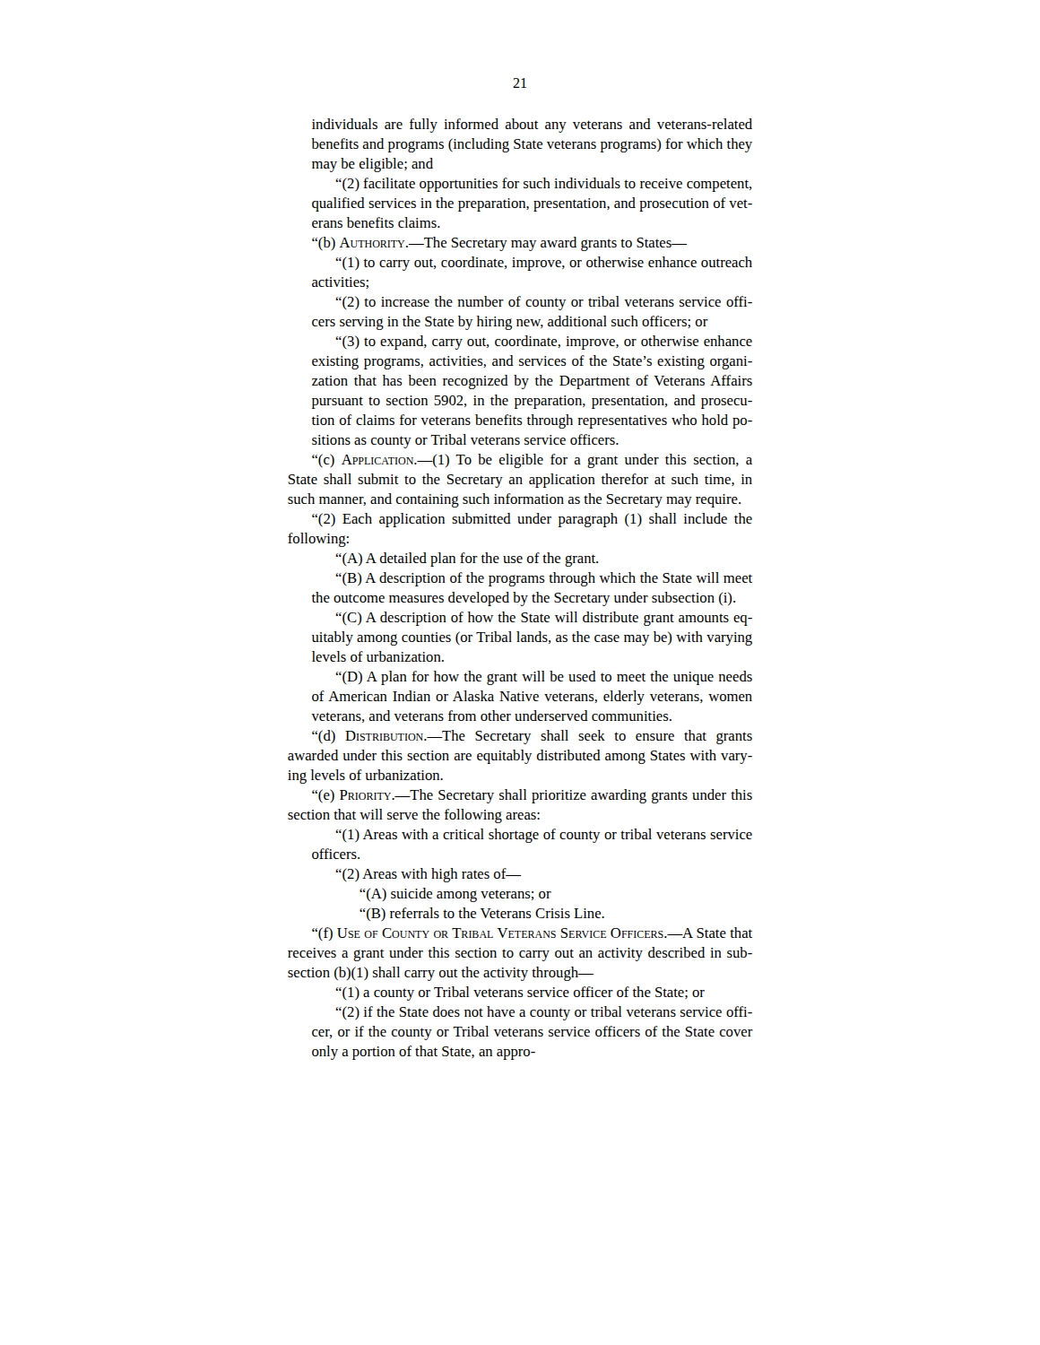21
individuals are fully informed about any veterans and veterans-related benefits and programs (including State veterans programs) for which they may be eligible; and
“(2) facilitate opportunities for such individuals to receive competent, qualified services in the preparation, presentation, and prosecution of veterans benefits claims.
“(b) Authority.—The Secretary may award grants to States—
“(1) to carry out, coordinate, improve, or otherwise enhance outreach activities;
“(2) to increase the number of county or tribal veterans service officers serving in the State by hiring new, additional such officers; or
“(3) to expand, carry out, coordinate, improve, or otherwise enhance existing programs, activities, and services of the State’s existing organization that has been recognized by the Department of Veterans Affairs pursuant to section 5902, in the preparation, presentation, and prosecution of claims for veterans benefits through representatives who hold positions as county or Tribal veterans service officers.
“(c) Application.—(1) To be eligible for a grant under this section, a State shall submit to the Secretary an application therefor at such time, in such manner, and containing such information as the Secretary may require.
“(2) Each application submitted under paragraph (1) shall include the following:
“(A) A detailed plan for the use of the grant.
“(B) A description of the programs through which the State will meet the outcome measures developed by the Secretary under subsection (i).
“(C) A description of how the State will distribute grant amounts equitably among counties (or Tribal lands, as the case may be) with varying levels of urbanization.
“(D) A plan for how the grant will be used to meet the unique needs of American Indian or Alaska Native veterans, elderly veterans, women veterans, and veterans from other underserved communities.
“(d) Distribution.—The Secretary shall seek to ensure that grants awarded under this section are equitably distributed among States with varying levels of urbanization.
“(e) Priority.—The Secretary shall prioritize awarding grants under this section that will serve the following areas:
“(1) Areas with a critical shortage of county or tribal veterans service officers.
“(2) Areas with high rates of—
“(A) suicide among veterans; or
“(B) referrals to the Veterans Crisis Line.
“(f) Use of County or Tribal Veterans Service Officers.—A State that receives a grant under this section to carry out an activity described in subsection (b)(1) shall carry out the activity through—
“(1) a county or Tribal veterans service officer of the State; or
“(2) if the State does not have a county or tribal veterans service officer, or if the county or Tribal veterans service officers of the State cover only a portion of that State, an appro-